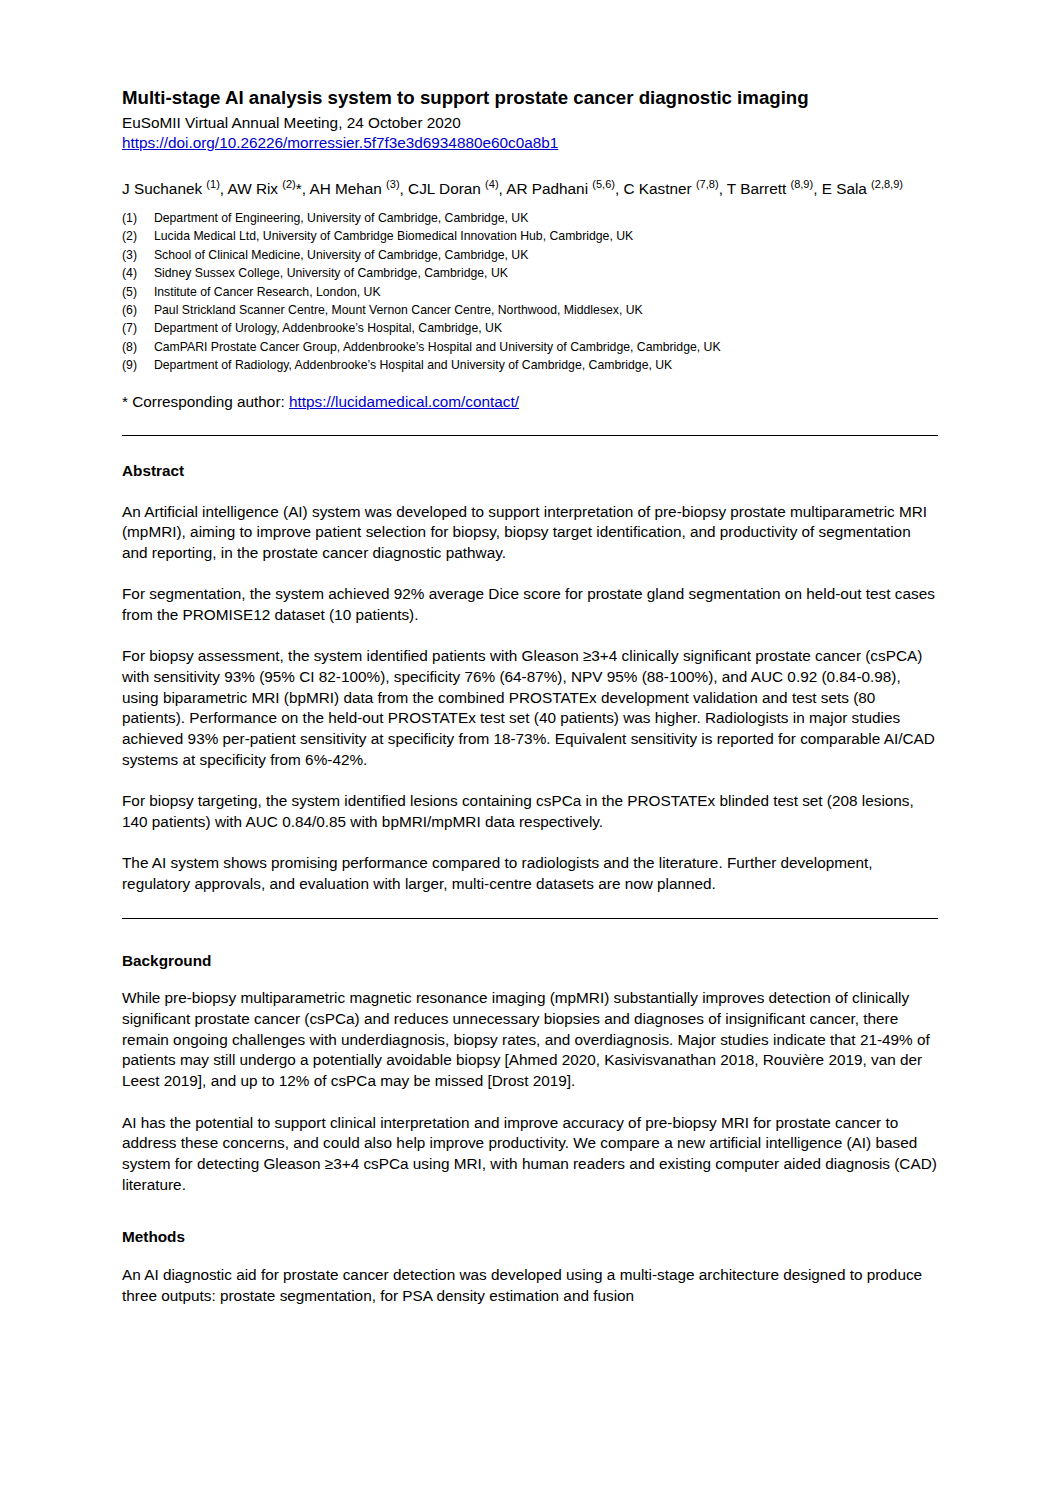Multi-stage AI analysis system to support prostate cancer diagnostic imaging
EuSoMII Virtual Annual Meeting, 24 October 2020
https://doi.org/10.26226/morressier.5f7f3e3d6934880e60c0a8b1
J Suchanek (1), AW Rix (2)*, AH Mehan (3), CJL Doran (4), AR Padhani (5,6), C Kastner (7,8), T Barrett (8,9), E Sala (2,8,9)
Department of Engineering, University of Cambridge, Cambridge, UK
Lucida Medical Ltd, University of Cambridge Biomedical Innovation Hub, Cambridge, UK
School of Clinical Medicine, University of Cambridge, Cambridge, UK
Sidney Sussex College, University of Cambridge, Cambridge, UK
Institute of Cancer Research, London, UK
Paul Strickland Scanner Centre, Mount Vernon Cancer Centre, Northwood, Middlesex, UK
Department of Urology, Addenbrooke’s Hospital, Cambridge, UK
CamPARI Prostate Cancer Group, Addenbrooke’s Hospital and University of Cambridge, Cambridge, UK
Department of Radiology, Addenbrooke’s Hospital and University of Cambridge, Cambridge, UK
* Corresponding author: https://lucidamedical.com/contact/
Abstract
An Artificial intelligence (AI) system was developed to support interpretation of pre-biopsy prostate multiparametric MRI (mpMRI), aiming to improve patient selection for biopsy, biopsy target identification, and productivity of segmentation and reporting, in the prostate cancer diagnostic pathway.
For segmentation, the system achieved 92% average Dice score for prostate gland segmentation on held-out test cases from the PROMISE12 dataset (10 patients).
For biopsy assessment, the system identified patients with Gleason ≥3+4 clinically significant prostate cancer (csPCA) with sensitivity 93% (95% CI 82-100%), specificity 76% (64-87%), NPV 95% (88-100%), and AUC 0.92 (0.84-0.98), using biparametric MRI (bpMRI) data from the combined PROSTATEx development validation and test sets (80 patients). Performance on the held-out PROSTATEx test set (40 patients) was higher. Radiologists in major studies achieved 93% per-patient sensitivity at specificity from 18-73%. Equivalent sensitivity is reported for comparable AI/CAD systems at specificity from 6%-42%.
For biopsy targeting, the system identified lesions containing csPCa in the PROSTATEx blinded test set (208 lesions, 140 patients) with AUC 0.84/0.85 with bpMRI/mpMRI data respectively.
The AI system shows promising performance compared to radiologists and the literature. Further development, regulatory approvals, and evaluation with larger, multi-centre datasets are now planned.
Background
While pre-biopsy multiparametric magnetic resonance imaging (mpMRI) substantially improves detection of clinically significant prostate cancer (csPCa) and reduces unnecessary biopsies and diagnoses of insignificant cancer, there remain ongoing challenges with underdiagnosis, biopsy rates, and overdiagnosis. Major studies indicate that 21-49% of patients may still undergo a potentially avoidable biopsy [Ahmed 2020, Kasivisvanathan 2018, Rouvière 2019, van der Leest 2019], and up to 12% of csPCa may be missed [Drost 2019].
AI has the potential to support clinical interpretation and improve accuracy of pre-biopsy MRI for prostate cancer to address these concerns, and could also help improve productivity. We compare a new artificial intelligence (AI) based system for detecting Gleason ≥3+4 csPCa using MRI, with human readers and existing computer aided diagnosis (CAD) literature.
Methods
An AI diagnostic aid for prostate cancer detection was developed using a multi-stage architecture designed to produce three outputs: prostate segmentation, for PSA density estimation and fusion